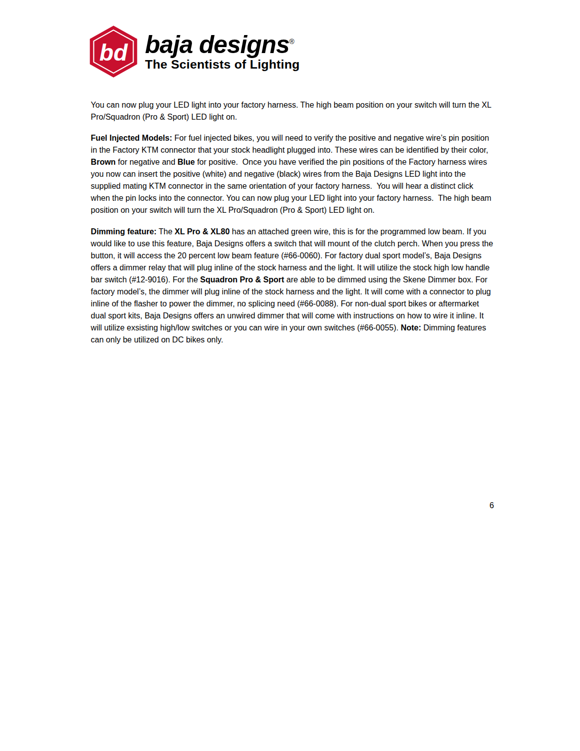bd
baja designs®
The Scientists of Lighting
You can now plug your LED light into your factory harness. The high beam position on your switch will turn the XL Pro/Squadron (Pro & Sport) LED light on.
Fuel Injected Models: For fuel injected bikes, you will need to verify the positive and negative wire’s pin position in the Factory KTM connector that your stock headlight plugged into. These wires can be identified by their color, Brown for negative and Blue for positive. Once you have verified the pin positions of the Factory harness wires you now can insert the positive (white) and negative (black) wires from the Baja Designs LED light into the supplied mating KTM connector in the same orientation of your factory harness. You will hear a distinct click when the pin locks into the connector. You can now plug your LED light into your factory harness. The high beam position on your switch will turn the XL Pro/Squadron (Pro & Sport) LED light on.
Dimming feature: The XL Pro & XL80 has an attached green wire, this is for the programmed low beam. If you would like to use this feature, Baja Designs offers a switch that will mount of the clutch perch. When you press the button, it will access the 20 percent low beam feature (#66-0060). For factory dual sport model’s, Baja Designs offers a dimmer relay that will plug inline of the stock harness and the light. It will utilize the stock high low handle bar switch (#12-9016). For the Squadron Pro & Sport are able to be dimmed using the Skene Dimmer box. For factory model’s, the dimmer will plug inline of the stock harness and the light. It will come with a connector to plug inline of the flasher to power the dimmer, no splicing need (#66-0088). For non-dual sport bikes or aftermarket dual sport kits, Baja Designs offers an unwired dimmer that will come with instructions on how to wire it inline. It will utilize exsisting high/low switches or you can wire in your own switches (#66-0055). Note: Dimming features can only be utilized on DC bikes only.
6